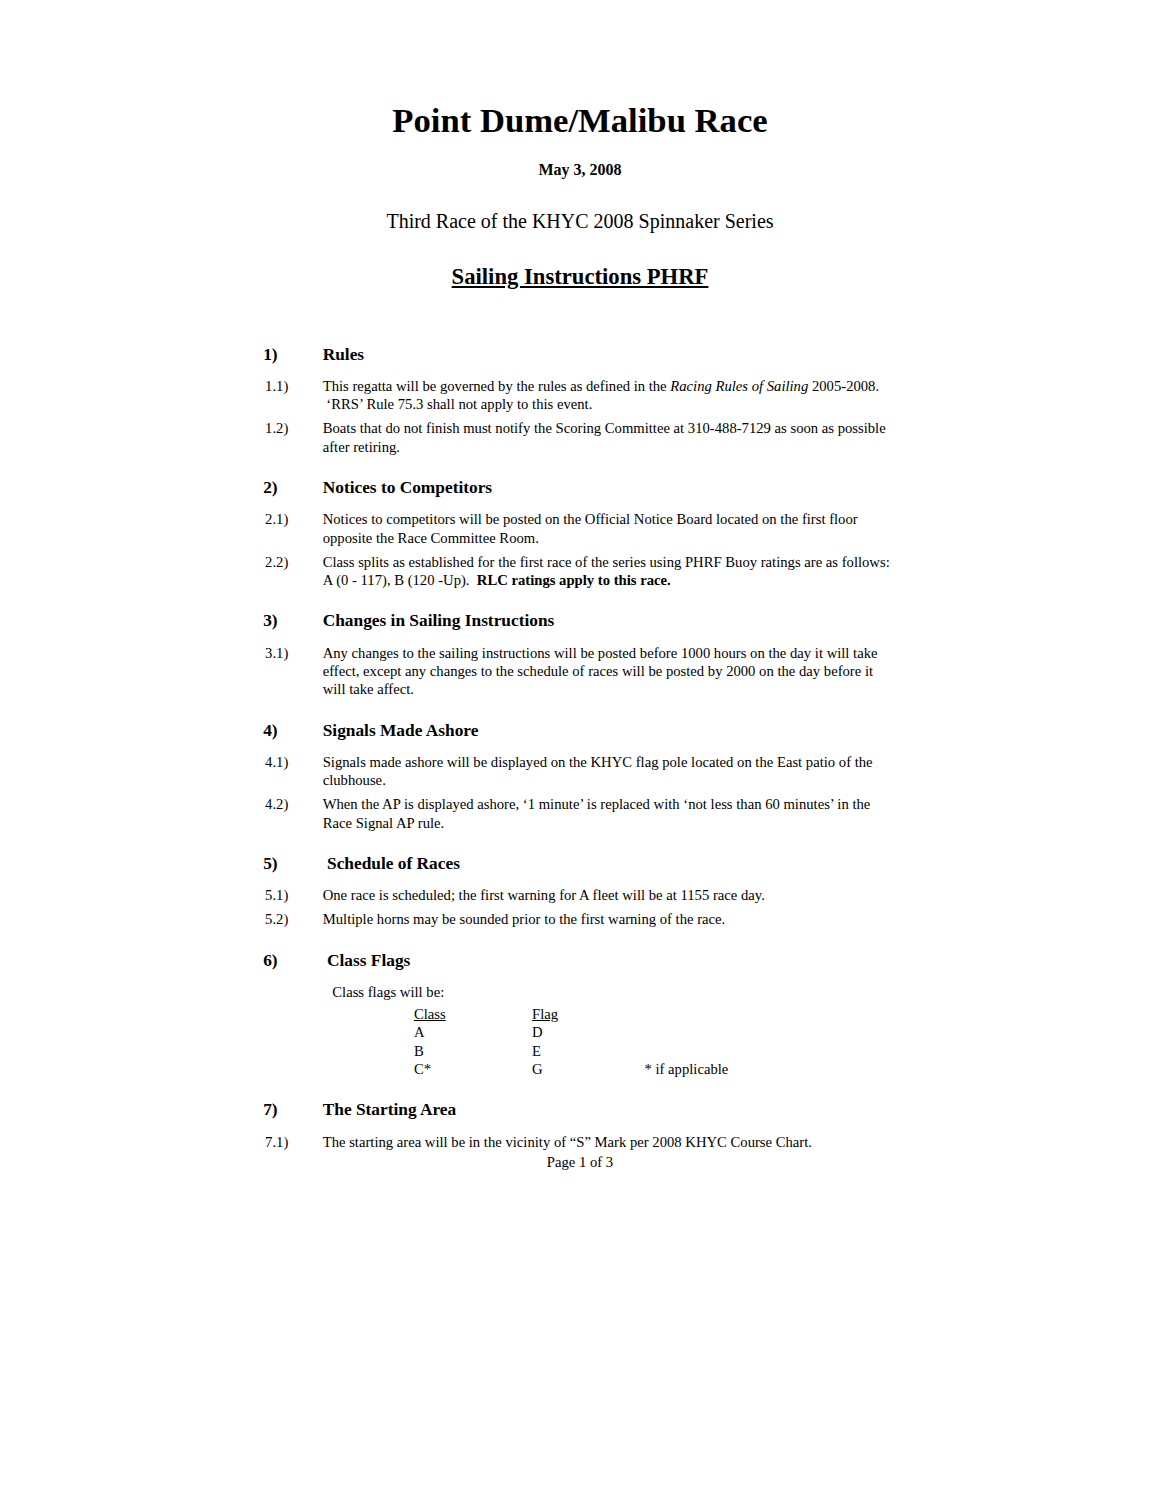Point Dume/Malibu Race
May 3, 2008
Third Race of the KHYC 2008 Spinnaker Series
Sailing Instructions PHRF
1) Rules
1.1)
This regatta will be governed by the rules as defined in the Racing Rules of Sailing 2005-2008. ‘RRS’ Rule 75.3 shall not apply to this event.
1.2)
Boats that do not finish must notify the Scoring Committee at 310-488-7129 as soon as possible after retiring.
2) Notices to Competitors
2.1)
Notices to competitors will be posted on the Official Notice Board located on the first floor opposite the Race Committee Room.
2.2)
Class splits as established for the first race of the series using PHRF Buoy ratings are as follows:
A (0 - 117), B (120 -Up). RLC ratings apply to this race.
3) Changes in Sailing Instructions
3.1)
Any changes to the sailing instructions will be posted before 1000 hours on the day it will take effect, except any changes to the schedule of races will be posted by 2000 on the day before it will take affect.
4) Signals Made Ashore
4.1)
Signals made ashore will be displayed on the KHYC flag pole located on the East patio of the clubhouse.
4.2)
When the AP is displayed ashore, ‘1 minute’ is replaced with ‘not less than 60 minutes’ in the Race Signal AP rule.
5) Schedule of Races
5.1)
One race is scheduled; the first warning for A fleet will be at 1155 race day.
5.2)
Multiple horns may be sounded prior to the first warning of the race.
6) Class Flags
Class flags will be:
| Class | Flag | |
| --- | --- | --- |
| A | D | |
| B | E | |
| C* | G | * if applicable |
7) The Starting Area
7.1)
The starting area will be in the vicinity of “S” Mark per 2008 KHYC Course Chart.
Page 1 of 3